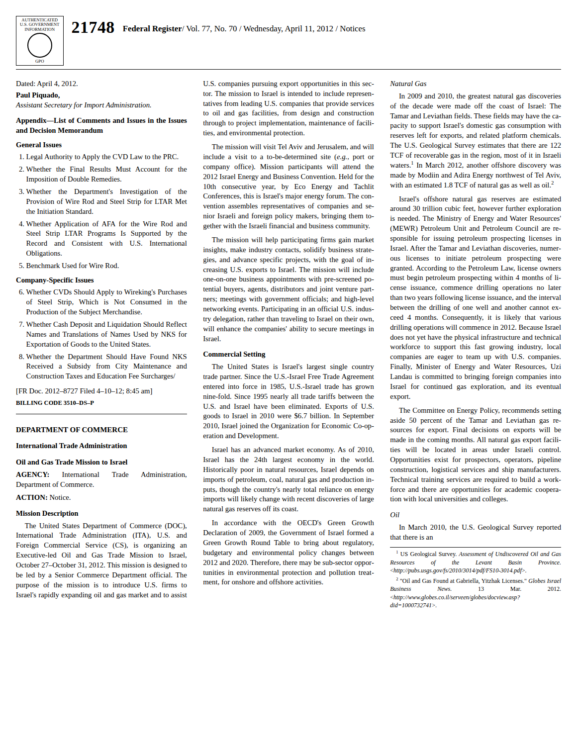AUTHENTICATED
U.S. GOVERNMENT
INFORMATION GPO
21748
Federal Register/ Vol. 77, No. 70 / Wednesday, April 11, 2012 / Notices
Dated: April 4, 2012.
Paul Piquado,
Assistant Secretary for Import Administration.
Appendix—List of Comments and Issues in the Issues and Decision Memorandum
General Issues
Legal Authority to Apply the CVD Law to the PRC.
Whether the Final Results Must Account for the Imposition of Double Remedies.
Whether the Department's Investigation of the Provision of Wire Rod and Steel Strip for LTAR Met the Initiation Standard.
Whether Application of AFA for the Wire Rod and Steel Strip LTAR Programs Is Supported by the Record and Consistent with U.S. International Obligations.
Benchmark Used for Wire Rod.
Company-Specific Issues
Whether CVDs Should Apply to Wireking's Purchases of Steel Strip, Which is Not Consumed in the Production of the Subject Merchandise.
Whether Cash Deposit and Liquidation Should Reflect Names and Translations of Names Used by NKS for Exportation of Goods to the United States.
Whether the Department Should Have Found NKS Received a Subsidy from City Maintenance and Construction Taxes and Education Fee Surcharges/
[FR Doc. 2012–8727 Filed 4–10–12; 8:45 am]
BILLING CODE 3510–DS–P
DEPARTMENT OF COMMERCE
International Trade Administration
Oil and Gas Trade Mission to Israel
AGENCY: International Trade Administration, Department of Commerce.
ACTION: Notice.
Mission Description
The United States Department of Commerce (DOC), International Trade Administration (ITA), U.S. and Foreign Commercial Service (CS), is organizing an Executive-led Oil and Gas Trade Mission to Israel, October 27–October 31, 2012. This mission is designed to be led by a Senior Commerce Department official. The purpose of the mission is to introduce U.S. firms to Israel's rapidly expanding oil and gas market and to assist U.S. companies pursuing export opportunities in this sector. The mission to Israel is intended to include representatives from leading U.S. companies that provide services to oil and gas facilities, from design and construction through to project implementation, maintenance of facilities, and environmental protection.
The mission will visit Tel Aviv and Jerusalem, and will include a visit to a to-be-determined site (e.g., port or company office). Mission participants will attend the 2012 Israel Energy and Business Convention. Held for the 10th consecutive year, by Eco Energy and Tachlit Conferences, this is Israel's major energy forum. The convention assembles representatives of companies and senior Israeli and foreign policy makers, bringing them together with the Israeli financial and business community.
The mission will help participating firms gain market insights, make industry contacts, solidify business strategies, and advance specific projects, with the goal of increasing U.S. exports to Israel. The mission will include one-on-one business appointments with pre-screened potential buyers, agents, distributors and joint venture partners; meetings with government officials; and high-level networking events. Participating in an official U.S. industry delegation, rather than traveling to Israel on their own, will enhance the companies' ability to secure meetings in Israel.
Commercial Setting
The United States is Israel's largest single country trade partner. Since the U.S.-Israel Free Trade Agreement entered into force in 1985, U.S.-Israel trade has grown nine-fold. Since 1995 nearly all trade tariffs between the U.S. and Israel have been eliminated. Exports of U.S. goods to Israel in 2010 were $6.7 billion. In September 2010, Israel joined the Organization for Economic Co-operation and Development.
Israel has an advanced market economy. As of 2010, Israel has the 24th largest economy in the world. Historically poor in natural resources, Israel depends on imports of petroleum, coal, natural gas and production inputs, though the country's nearly total reliance on energy imports will likely change with recent discoveries of large natural gas reserves off its coast.
In accordance with the OECD's Green Growth Declaration of 2009, the Government of Israel formed a Green Growth Round Table to bring about regulatory, budgetary and environmental policy changes between 2012 and 2020. Therefore, there may be sub-sector opportunities in environmental protection and pollution treatment, for onshore and offshore activities.
Natural Gas
In 2009 and 2010, the greatest natural gas discoveries of the decade were made off the coast of Israel: The Tamar and Leviathan fields. These fields may have the capacity to support Israel's domestic gas consumption with reserves left for exports, and related platform chemicals. The U.S. Geological Survey estimates that there are 122 TCF of recoverable gas in the region, most of it in Israeli waters.1 In March 2012, another offshore discovery was made by Modiin and Adira Energy northwest of Tel Aviv, with an estimated 1.8 TCF of natural gas as well as oil.2
Israel's offshore natural gas reserves are estimated around 30 trillion cubic feet, however further exploration is needed. The Ministry of Energy and Water Resources' (MEWR) Petroleum Unit and Petroleum Council are responsible for issuing petroleum prospecting licenses in Israel. After the Tamar and Leviathan discoveries, numerous licenses to initiate petroleum prospecting were granted. According to the Petroleum Law, license owners must begin petroleum prospecting within 4 months of license issuance, commence drilling operations no later than two years following license issuance, and the interval between the drilling of one well and another cannot exceed 4 months. Consequently, it is likely that various drilling operations will commence in 2012. Because Israel does not yet have the physical infrastructure and technical workforce to support this fast growing industry, local companies are eager to team up with U.S. companies. Finally, Minister of Energy and Water Resources, Uzi Landau is committed to bringing foreign companies into Israel for continued gas exploration, and its eventual export.
The Committee on Energy Policy, recommends setting aside 50 percent of the Tamar and Leviathan gas resources for export. Final decisions on exports will be made in the coming months. All natural gas export facilities will be located in areas under Israeli control. Opportunities exist for prospectors, operators, pipeline construction, logistical services and ship manufacturers. Technical training services are required to build a workforce and there are opportunities for academic cooperation with local universities and colleges.
Oil
In March 2010, the U.S. Geological Survey reported that there is an
1 US Geological Survey. Assessment of Undiscovered Oil and Gas Resources of the Levant Basin Province. <http://pubs.usgs.gov/fs/2010/3014/pdf/FS10-3014.pdf>.
2 "Oil and Gas Found at Gabriella, Yitzhak Licenses." Globes Israel Business News. 13 Mar. 2012. <http://www.globes.co.il/serveen/globes/docview.asp?did=1000732741>.